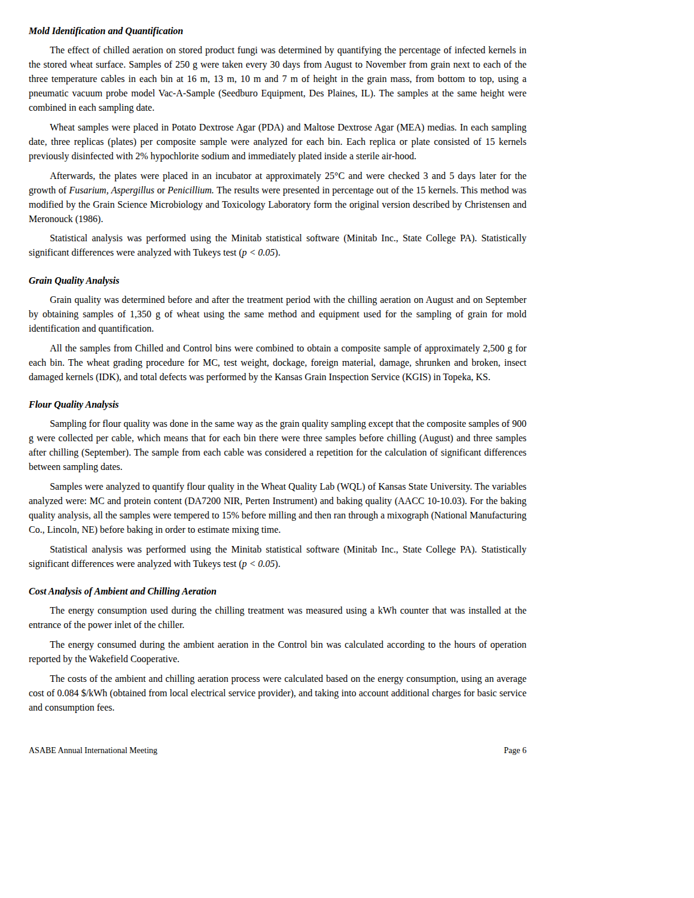Mold Identification and Quantification
The effect of chilled aeration on stored product fungi was determined by quantifying the percentage of infected kernels in the stored wheat surface. Samples of 250 g were taken every 30 days from August to November from grain next to each of the three temperature cables in each bin at 16 m, 13 m, 10 m and 7 m of height in the grain mass, from bottom to top, using a pneumatic vacuum probe model Vac-A-Sample (Seedburo Equipment, Des Plaines, IL). The samples at the same height were combined in each sampling date.
Wheat samples were placed in Potato Dextrose Agar (PDA) and Maltose Dextrose Agar (MEA) medias. In each sampling date, three replicas (plates) per composite sample were analyzed for each bin. Each replica or plate consisted of 15 kernels previously disinfected with 2% hypochlorite sodium and immediately plated inside a sterile air-hood.
Afterwards, the plates were placed in an incubator at approximately 25°C and were checked 3 and 5 days later for the growth of Fusarium, Aspergillus or Penicillium. The results were presented in percentage out of the 15 kernels. This method was modified by the Grain Science Microbiology and Toxicology Laboratory form the original version described by Christensen and Meronouck (1986).
Statistical analysis was performed using the Minitab statistical software (Minitab Inc., State College PA). Statistically significant differences were analyzed with Tukeys test (p < 0.05).
Grain Quality Analysis
Grain quality was determined before and after the treatment period with the chilling aeration on August and on September by obtaining samples of 1,350 g of wheat using the same method and equipment used for the sampling of grain for mold identification and quantification.
All the samples from Chilled and Control bins were combined to obtain a composite sample of approximately 2,500 g for each bin. The wheat grading procedure for MC, test weight, dockage, foreign material, damage, shrunken and broken, insect damaged kernels (IDK), and total defects was performed by the Kansas Grain Inspection Service (KGIS) in Topeka, KS.
Flour Quality Analysis
Sampling for flour quality was done in the same way as the grain quality sampling except that the composite samples of 900 g were collected per cable, which means that for each bin there were three samples before chilling (August) and three samples after chilling (September). The sample from each cable was considered a repetition for the calculation of significant differences between sampling dates.
Samples were analyzed to quantify flour quality in the Wheat Quality Lab (WQL) of Kansas State University. The variables analyzed were: MC and protein content (DA7200 NIR, Perten Instrument) and baking quality (AACC 10-10.03). For the baking quality analysis, all the samples were tempered to 15% before milling and then ran through a mixograph (National Manufacturing Co., Lincoln, NE) before baking in order to estimate mixing time.
Statistical analysis was performed using the Minitab statistical software (Minitab Inc., State College PA). Statistically significant differences were analyzed with Tukeys test (p < 0.05).
Cost Analysis of Ambient and Chilling Aeration
The energy consumption used during the chilling treatment was measured using a kWh counter that was installed at the entrance of the power inlet of the chiller.
The energy consumed during the ambient aeration in the Control bin was calculated according to the hours of operation reported by the Wakefield Cooperative.
The costs of the ambient and chilling aeration process were calculated based on the energy consumption, using an average cost of 0.084 $/kWh (obtained from local electrical service provider), and taking into account additional charges for basic service and consumption fees.
ASABE Annual International Meeting Page 6